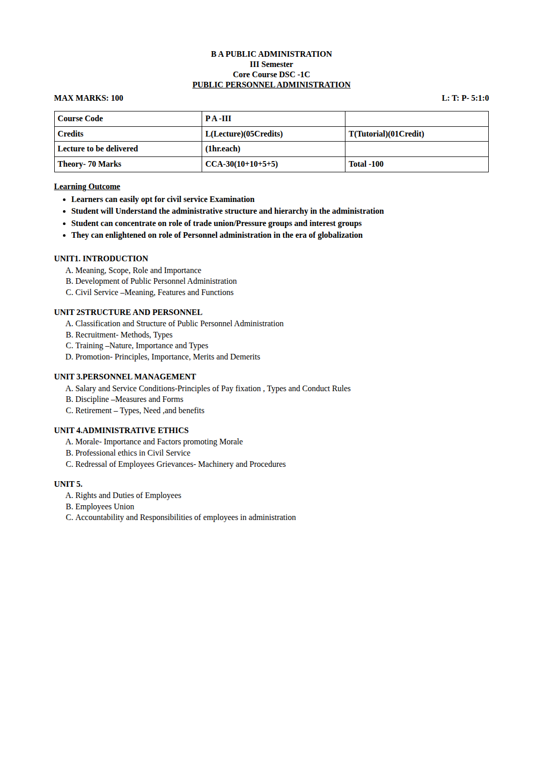B A PUBLIC ADMINISTRATION III Semester Core Course DSC -1C PUBLIC PERSONNEL ADMINISTRATION
MAX MARKS: 100 L: T: P- 5:1:0
| Course Code | P A -III | |
| Credits | L(Lecture)(05Credits) | T(Tutorial)(01Credit) |
| Lecture to be delivered | (1hr.each) | |
| Theory- 70 Marks | CCA-30(10+10+5+5) | Total -100 |
Learning Outcome
Learners can easily opt for civil service Examination
Student will Understand the administrative structure and hierarchy in the administration
Student can concentrate on role of trade union/Pressure groups and interest groups
They can enlightened on role of Personnel administration in the era of globalization
UNIT1. INTRODUCTION
Meaning, Scope, Role and Importance
Development of Public Personnel Administration
Civil Service –Meaning, Features and Functions
UNIT 2STRUCTURE AND PERSONNEL
Classification and Structure of Public Personnel Administration
Recruitment- Methods, Types
Training –Nature, Importance and Types
Promotion- Principles, Importance, Merits and Demerits
UNIT 3.PERSONNEL MANAGEMENT
Salary and Service Conditions-Principles of Pay fixation , Types and Conduct Rules
Discipline –Measures and Forms
Retirement – Types, Need ,and benefits
UNIT 4.ADMINISTRATIVE ETHICS
Morale- Importance and Factors promoting Morale
Professional ethics in Civil Service
Redressal of Employees Grievances- Machinery and Procedures
UNIT 5.
Rights and Duties of Employees
Employees Union
Accountability and Responsibilities of employees in administration